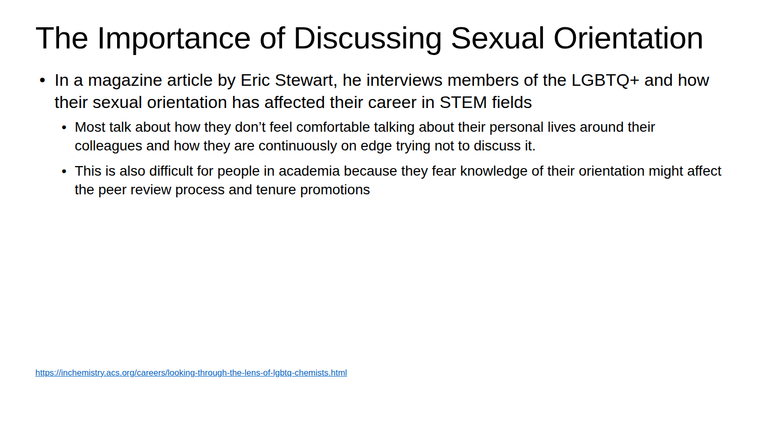The Importance of Discussing Sexual Orientation
In a magazine article by Eric Stewart, he interviews members of the LGBTQ+ and how their sexual orientation has affected their career in STEM fields
Most talk about how they don’t feel comfortable talking about their personal lives around their colleagues and how they are continuously on edge trying not to discuss it.
This is also difficult for people in academia because they fear knowledge of their orientation might affect the peer review process and tenure promotions
https://inchemistry.acs.org/careers/looking-through-the-lens-of-lgbtq-chemists.html